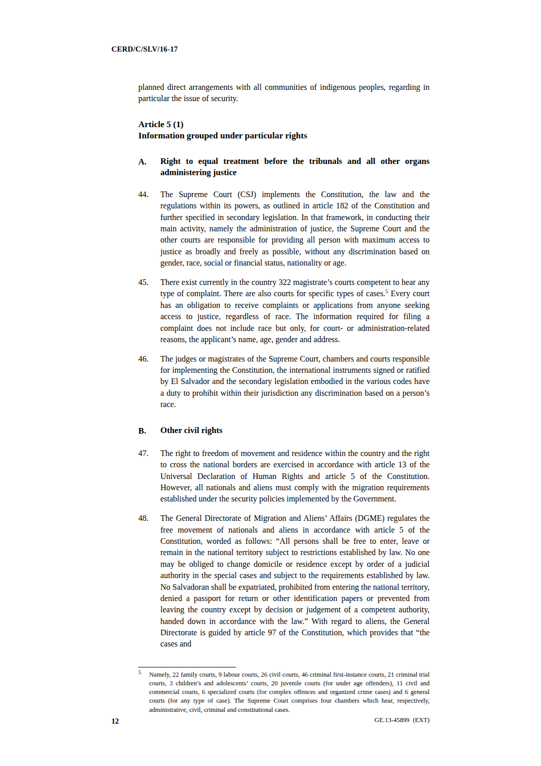CERD/C/SLV/16-17
planned direct arrangements with all communities of indigenous peoples, regarding in particular the issue of security.
Article 5 (1)Information grouped under particular rights
A.
Right to equal treatment before the tribunals and all other organs administering justice
44.
The Supreme Court (CSJ) implements the Constitution, the law and the regulations within its powers, as outlined in article 182 of the Constitution and further specified in secondary legislation. In that framework, in conducting their main activity, namely the administration of justice, the Supreme Court and the other courts are responsible for providing all person with maximum access to justice as broadly and freely as possible, without any discrimination based on gender, race, social or financial status, nationality or age.
45.
There exist currently in the country 322 magistrate’s courts competent to hear any type of complaint. There are also courts for specific types of cases.5 Every court has an obligation to receive complaints or applications from anyone seeking access to justice, regardless of race. The information required for filing a complaint does not include race but only, for court- or administration-related reasons, the applicant’s name, age, gender and address.
46.
The judges or magistrates of the Supreme Court, chambers and courts responsible for implementing the Constitution, the international instruments signed or ratified by El Salvador and the secondary legislation embodied in the various codes have a duty to prohibit within their jurisdiction any discrimination based on a person’s race.
B.
Other civil rights
47.
The right to freedom of movement and residence within the country and the right to cross the national borders are exercised in accordance with article 13 of the Universal Declaration of Human Rights and article 5 of the Constitution. However, all nationals and aliens must comply with the migration requirements established under the security policies implemented by the Government.
48.
The General Directorate of Migration and Aliens’ Affairs (DGME) regulates the free movement of nationals and aliens in accordance with article 5 of the Constitution, worded as follows: “All persons shall be free to enter, leave or remain in the national territory subject to restrictions established by law. No one may be obliged to change domicile or residence except by order of a judicial authority in the special cases and subject to the requirements established by law. No Salvadoran shall be expatriated, prohibited from entering the national territory, denied a passport for return or other identification papers or prevented from leaving the country except by decision or judgement of a competent authority, handed down in accordance with the law.” With regard to aliens, the General Directorate is guided by article 97 of the Constitution, which provides that “the cases and
5
Namely, 22 family courts, 9 labour courts, 26 civil courts, 46 criminal first-instance courts, 21 criminal trial courts, 3 children’s and adolescents’ courts, 20 juvenile courts (for under age offenders), 11 civil and commercial courts, 6 specialized courts (for complex offences and organized crime cases) and 6 general courts (for any type of case). The Supreme Court comprises four chambers which hear, respectively, administrative, civil, criminal and constitutional cases.
12
GE.13-45899 (EXT)